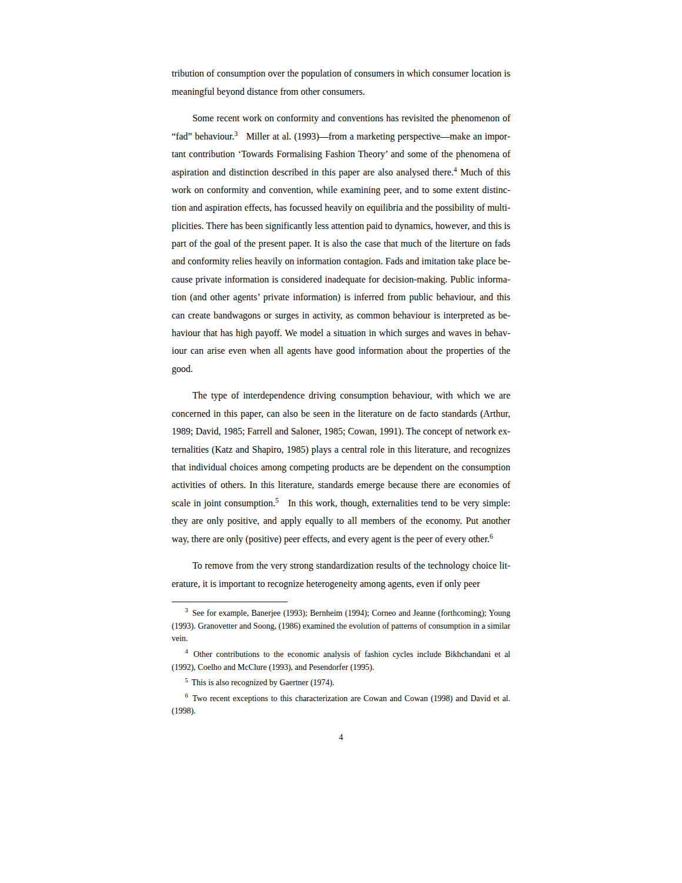tribution of consumption over the population of consumers in which consumer location is meaningful beyond distance from other consumers.
Some recent work on conformity and conventions has revisited the phenomenon of “fad” behaviour.3 Miller at al. (1993)—from a marketing perspective—make an important contribution ‘Towards Formalising Fashion Theory’ and some of the phenomena of aspiration and distinction described in this paper are also analysed there.4 Much of this work on conformity and convention, while examining peer, and to some extent distinction and aspiration effects, has focussed heavily on equilibria and the possibility of multiplicities. There has been significantly less attention paid to dynamics, however, and this is part of the goal of the present paper. It is also the case that much of the literture on fads and conformity relies heavily on information contagion. Fads and imitation take place because private information is considered inadequate for decision-making. Public information (and other agents’ private information) is inferred from public behaviour, and this can create bandwagons or surges in activity, as common behaviour is interpreted as behaviour that has high payoff. We model a situation in which surges and waves in behaviour can arise even when all agents have good information about the properties of the good.
The type of interdependence driving consumption behaviour, with which we are concerned in this paper, can also be seen in the literature on de facto standards (Arthur, 1989; David, 1985; Farrell and Saloner, 1985; Cowan, 1991). The concept of network externalities (Katz and Shapiro, 1985) plays a central role in this literature, and recognizes that individual choices among competing products are be dependent on the consumption activities of others. In this literature, standards emerge because there are economies of scale in joint consumption.5 In this work, though, externalities tend to be very simple: they are only positive, and apply equally to all members of the economy. Put another way, there are only (positive) peer effects, and every agent is the peer of every other.6
To remove from the very strong standardization results of the technology choice literature, it is important to recognize heterogeneity among agents, even if only peer
3 See for example, Banerjee (1993); Bernheim (1994); Corneo and Jeanne (forthcoming); Young (1993). Granovetter and Soong, (1986) examined the evolution of patterns of consumption in a similar vein.
4 Other contributions to the economic analysis of fashion cycles include Bikhchandani et al (1992), Coelho and McClure (1993), and Pesendorfer (1995).
5 This is also recognized by Gaertner (1974).
6 Two recent exceptions to this characterization are Cowan and Cowan (1998) and David et al. (1998).
4